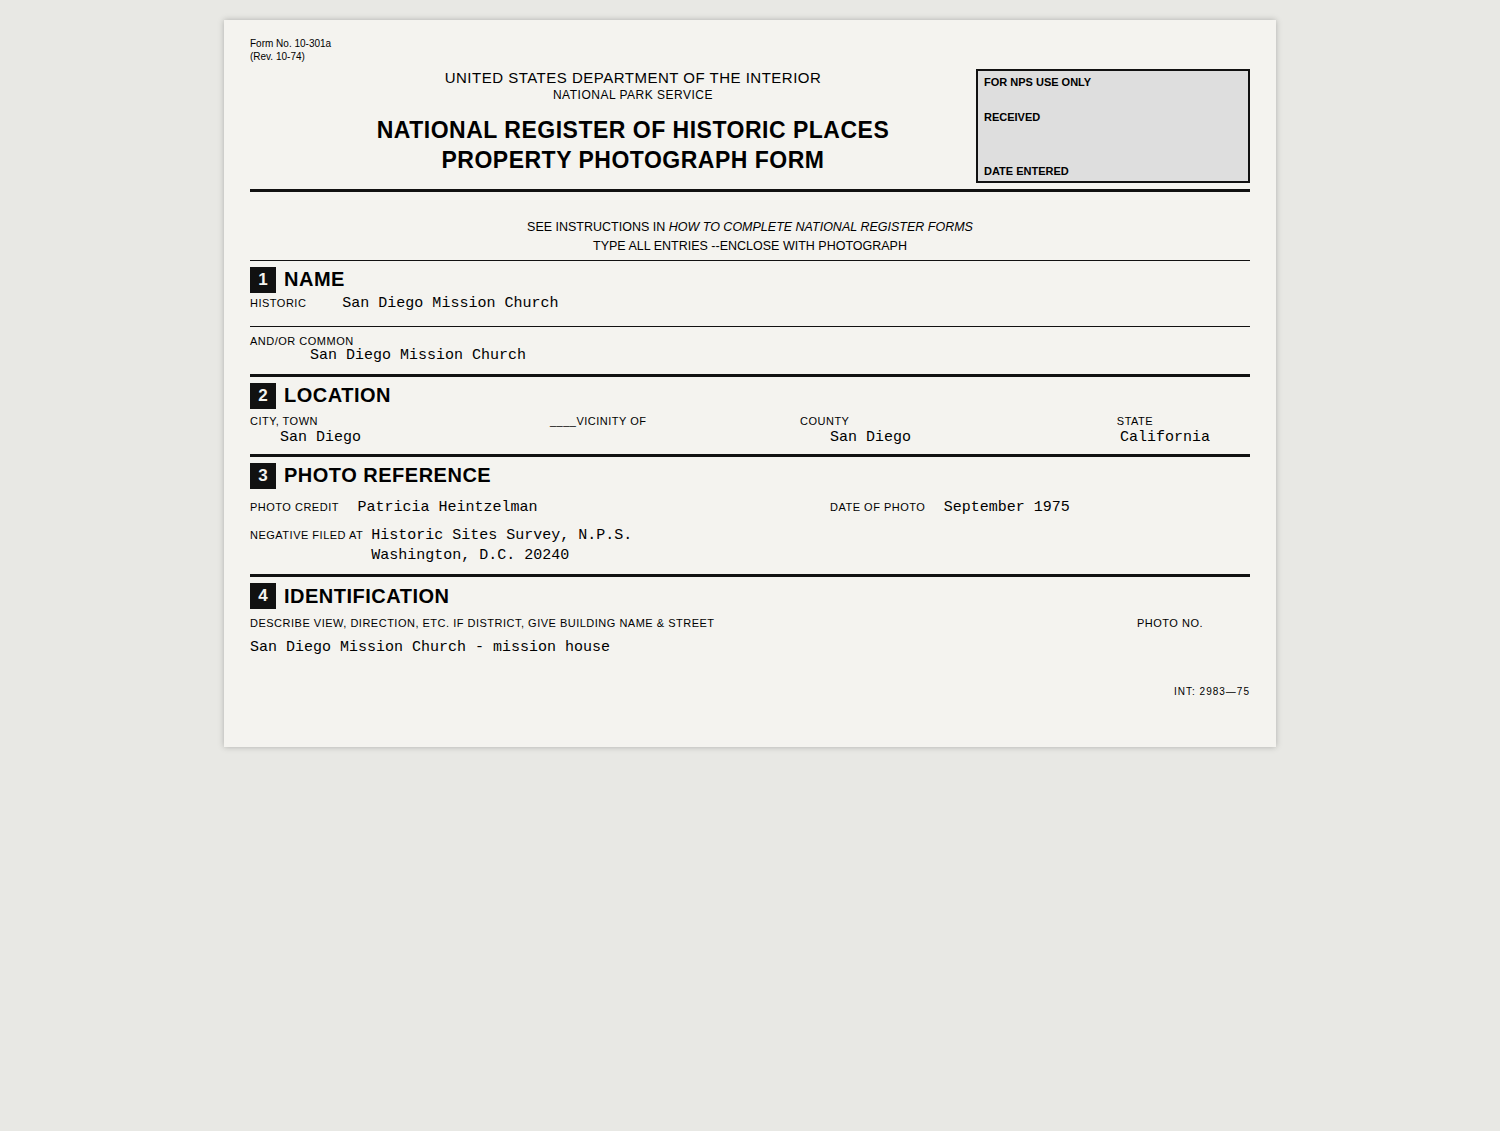Form No. 10-301a
(Rev. 10-74)
UNITED STATES DEPARTMENT OF THE INTERIOR
NATIONAL PARK SERVICE
NATIONAL REGISTER OF HISTORIC PLACES
PROPERTY PHOTOGRAPH FORM
FOR NPS USE ONLY
RECEIVED
DATE ENTERED
SEE INSTRUCTIONS IN HOW TO COMPLETE NATIONAL REGISTER FORMS
TYPE ALL ENTRIES --ENCLOSE WITH PHOTOGRAPH
1 NAME
HISTORIC San Diego Mission Church
AND/OR COMMON
San Diego Mission Church
2 LOCATION
CITY, TOWN
____VICINITY OF
COUNTY
STATE
San Diego
San Diego
California
3 PHOTO REFERENCE
PHOTO CREDIT Patricia Heintzelman
DATE OF PHOTO September 1975
NEGATIVE FILED AT Historic Sites Survey, N.P.S.
Washington, D.C. 20240
4 IDENTIFICATION
DESCRIBE VIEW, DIRECTION, ETC. IF DISTRICT, GIVE BUILDING NAME & STREET
PHOTO NO.
San Diego Mission Church - mission house
INT: 2983—75